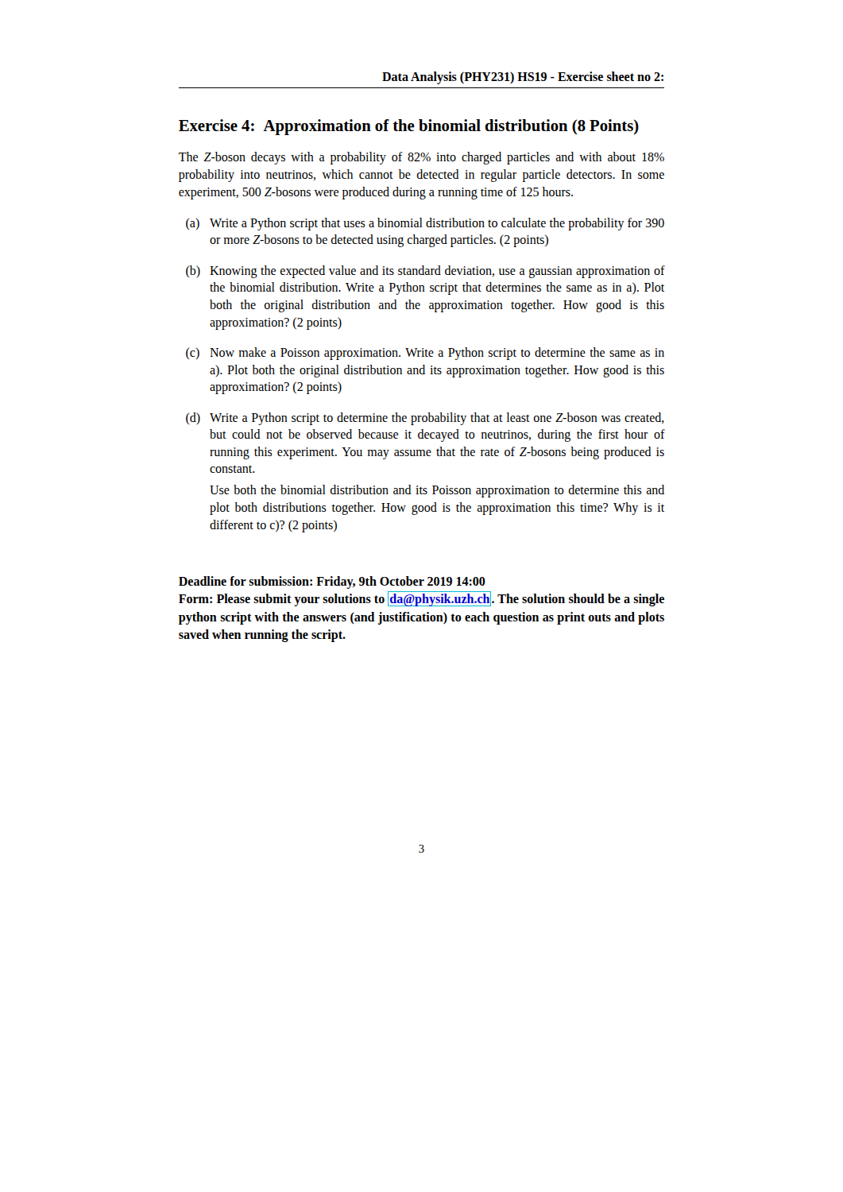Data Analysis (PHY231) HS19 - Exercise sheet no 2:
Exercise 4: Approximation of the binomial distribution (8 Points)
The Z-boson decays with a probability of 82% into charged particles and with about 18% probability into neutrinos, which cannot be detected in regular particle detectors. In some experiment, 500 Z-bosons were produced during a running time of 125 hours.
(a) Write a Python script that uses a binomial distribution to calculate the probability for 390 or more Z-bosons to be detected using charged particles. (2 points)
(b) Knowing the expected value and its standard deviation, use a gaussian approximation of the binomial distribution. Write a Python script that determines the same as in a). Plot both the original distribution and the approximation together. How good is this approximation? (2 points)
(c) Now make a Poisson approximation. Write a Python script to determine the same as in a). Plot both the original distribution and its approximation together. How good is this approximation? (2 points)
(d) Write a Python script to determine the probability that at least one Z-boson was created, but could not be observed because it decayed to neutrinos, during the first hour of running this experiment. You may assume that the rate of Z-bosons being produced is constant. Use both the binomial distribution and its Poisson approximation to determine this and plot both distributions together. How good is the approximation this time? Why is it different to c)? (2 points)
Deadline for submission: Friday, 9th October 2019 14:00
Form: Please submit your solutions to da@physik.uzh.ch. The solution should be a single python script with the answers (and justification) to each question as print outs and plots saved when running the script.
3